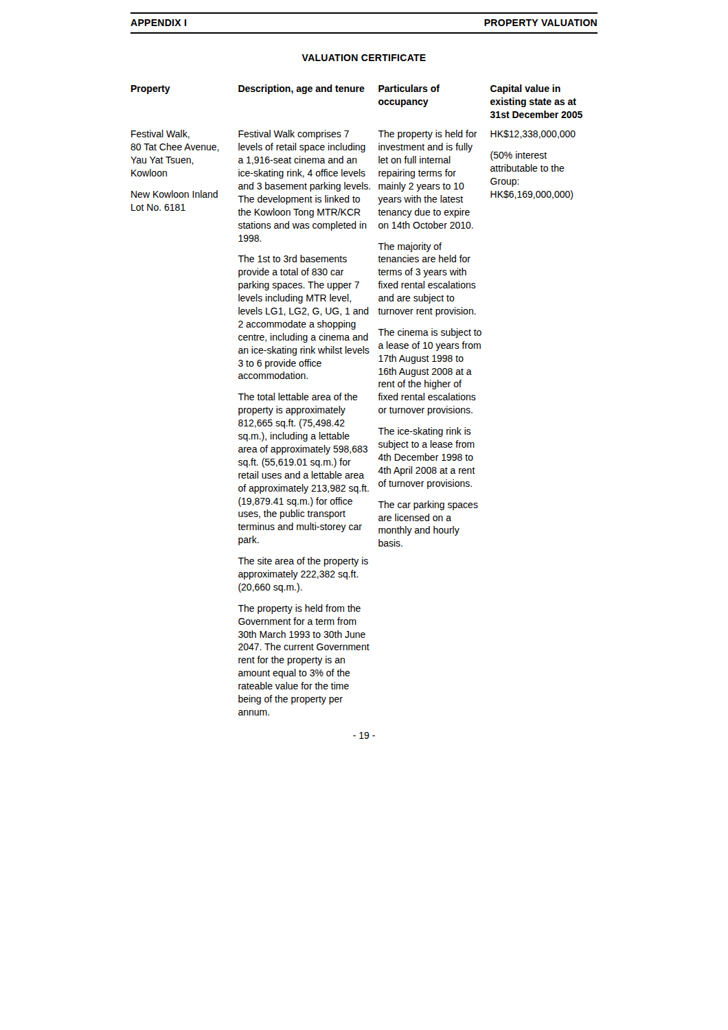APPENDIX I
PROPERTY VALUATION
VALUATION CERTIFICATE
| Property | Description, age and tenure | Particulars of occupancy | Capital value in existing state as at 31st December 2005 |
| --- | --- | --- | --- |
| Festival Walk, 80 Tat Chee Avenue, Yau Yat Tsuen, Kowloon New Kowloon Inland Lot No. 6181 | Festival Walk comprises 7 levels of retail space including a 1,916-seat cinema and an ice-skating rink, 4 office levels and 3 basement parking levels. The development is linked to the Kowloon Tong MTR/KCR stations and was completed in 1998. The 1st to 3rd basements provide a total of 830 car parking spaces. The upper 7 levels including MTR level, levels LG1, LG2, G, UG, 1 and 2 accommodate a shopping centre, including a cinema and an ice-skating rink whilst levels 3 to 6 provide office accommodation. The total lettable area of the property is approximately 812,665 sq.ft. (75,498.42 sq.m.), including a lettable area of approximately 598,683 sq.ft. (55,619.01 sq.m.) for retail uses and a lettable area of approximately 213,982 sq.ft. (19,879.41 sq.m.) for office uses, the public transport terminus and multi-storey car park. The site area of the property is approximately 222,382 sq.ft. (20,660 sq.m.). The property is held from the Government for a term from 30th March 1993 to 30th June 2047. The current Government rent for the property is an amount equal to 3% of the rateable value for the time being of the property per annum. | The property is held for investment and is fully let on full internal repairing terms for mainly 2 years to 10 years with the latest tenancy due to expire on 14th October 2010. The majority of tenancies are held for terms of 3 years with fixed rental escalations and are subject to turnover rent provision. The cinema is subject to a lease of 10 years from 17th August 1998 to 16th August 2008 at a rent of the higher of fixed rental escalations or turnover provisions. The ice-skating rink is subject to a lease from 4th December 1998 to 4th April 2008 at a rent of turnover provisions. The car parking spaces are licensed on a monthly and hourly basis. | HK$12,338,000,000 (50% interest attributable to the Group: HK$6,169,000,000) |
- 19 -